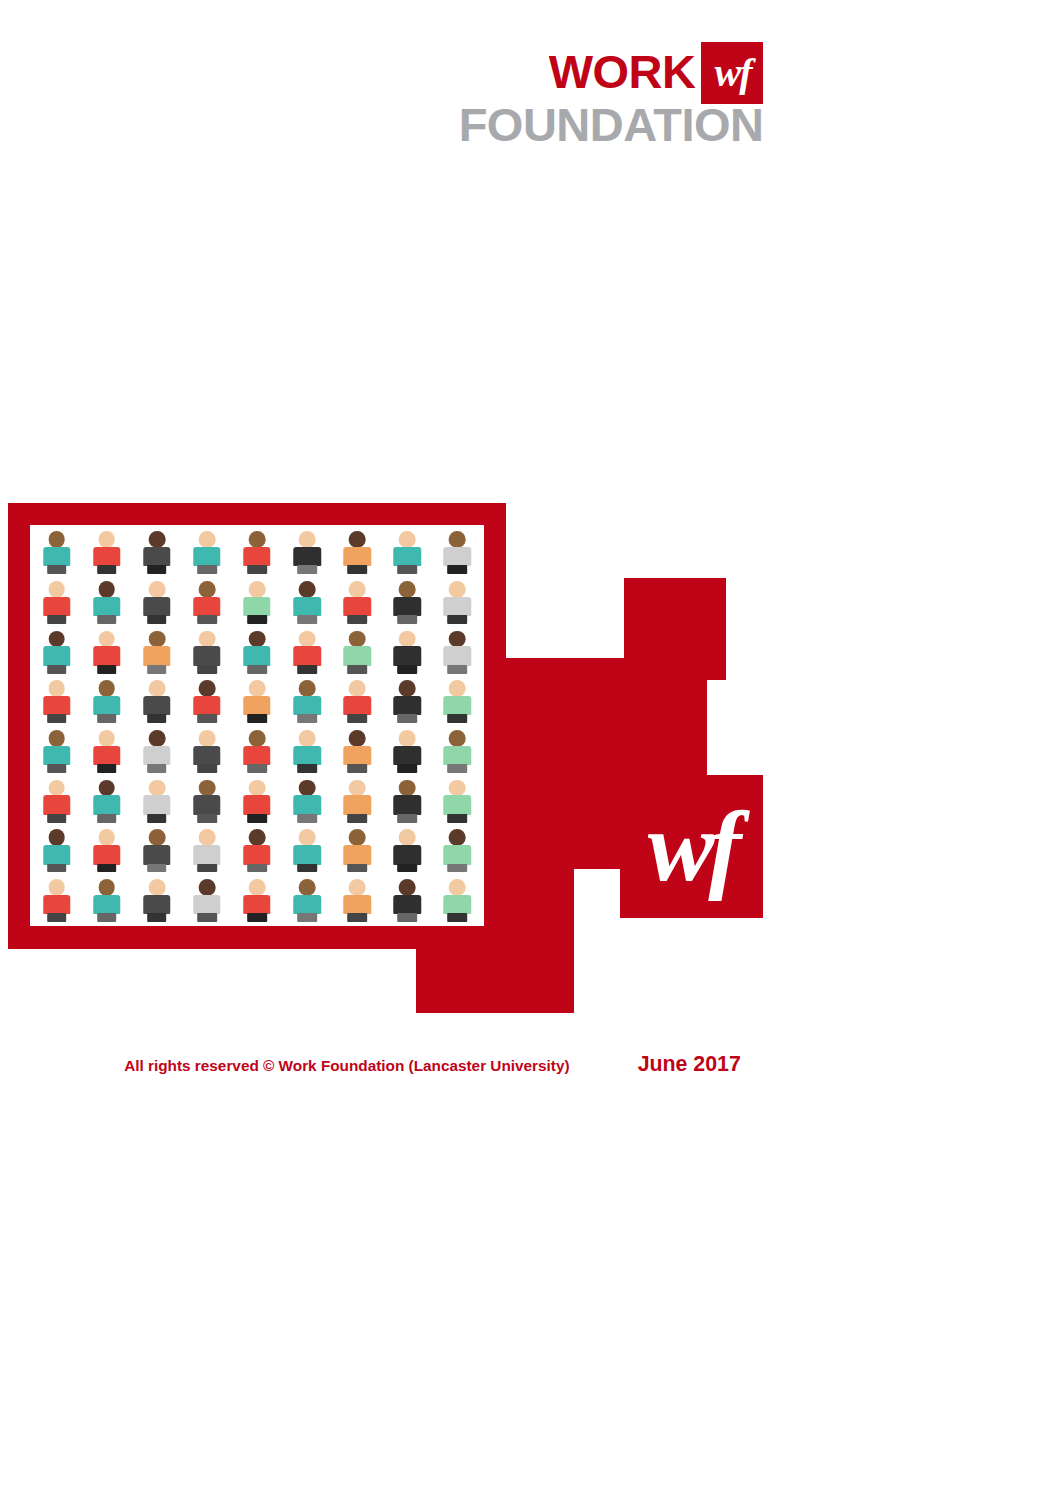WORK wf
FOUNDATION
wf
All rights reserved © Work Foundation (Lancaster University) June 2017